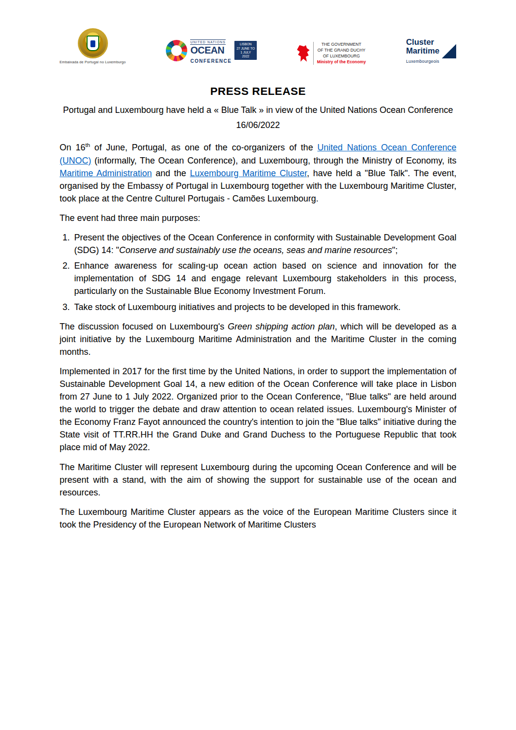Embaixada de Portugal no Luxemburgo
UNITED NATIONS
OCEAN
CONFERENCE
LISBON
27 JUNE TO
1 JULY
2022
THE GOVERNMENT
OF THE GRAND DUCHY
OF LUXEMBOURG
Ministry of the Economy
Cluster
Maritime
Luxembourgeois
PRESS RELEASE
Portugal and Luxembourg have held a « Blue Talk » in view of the United Nations Ocean Conference
16/06/2022
On 16th of June, Portugal, as one of the co-organizers of the United Nations Ocean Conference (UNOC) (informally, The Ocean Conference), and Luxembourg, through the Ministry of Economy, its Maritime Administration and the Luxembourg Maritime Cluster, have held a "Blue Talk". The event, organised by the Embassy of Portugal in Luxembourg together with the Luxembourg Maritime Cluster, took place at the Centre Culturel Portugais - Camões Luxembourg.
The event had three main purposes:
Present the objectives of the Ocean Conference in conformity with Sustainable Development Goal (SDG) 14: "Conserve and sustainably use the oceans, seas and marine resources";
Enhance awareness for scaling-up ocean action based on science and innovation for the implementation of SDG 14 and engage relevant Luxembourg stakeholders in this process, particularly on the Sustainable Blue Economy Investment Forum.
Take stock of Luxembourg initiatives and projects to be developed in this framework.
The discussion focused on Luxembourg's Green shipping action plan, which will be developed as a joint initiative by the Luxembourg Maritime Administration and the Maritime Cluster in the coming months.
Implemented in 2017 for the first time by the United Nations, in order to support the implementation of Sustainable Development Goal 14, a new edition of the Ocean Conference will take place in Lisbon from 27 June to 1 July 2022. Organized prior to the Ocean Conference, "Blue talks" are held around the world to trigger the debate and draw attention to ocean related issues. Luxembourg's Minister of the Economy Franz Fayot announced the country's intention to join the "Blue talks" initiative during the State visit of TT.RR.HH the Grand Duke and Grand Duchess to the Portuguese Republic that took place mid of May 2022.
The Maritime Cluster will represent Luxembourg during the upcoming Ocean Conference and will be present with a stand, with the aim of showing the support for sustainable use of the ocean and resources.
The Luxembourg Maritime Cluster appears as the voice of the European Maritime Clusters since it took the Presidency of the European Network of Maritime Clusters